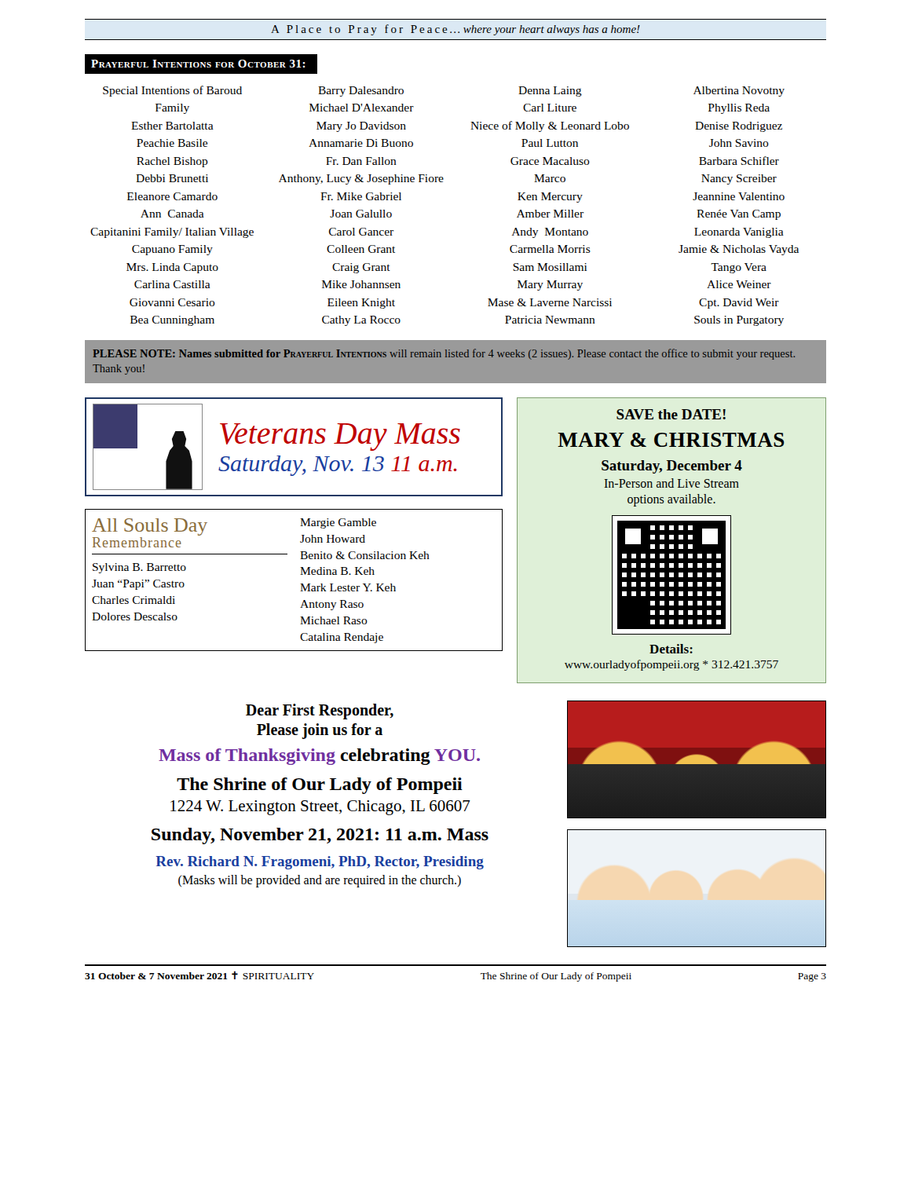A Place to Pray for Peace… where your heart always has a home!
Prayerful Intentions for October 31:
Special Intentions of Baroud Family
Esther Bartolatta
Peachie Basile
Rachel Bishop
Debbi Brunetti
Eleanore Camardo
Ann Canada
Capitanini Family/ Italian Village
Capuano Family
Mrs. Linda Caputo
Carlina Castilla
Giovanni Cesario
Bea Cunningham
Barry Dalesandro
Michael D'Alexander
Mary Jo Davidson
Annamarie Di Buono
Fr. Dan Fallon
Anthony, Lucy & Josephine Fiore
Fr. Mike Gabriel
Joan Galullo
Carol Gancer
Colleen Grant
Craig Grant
Mike Johannsen
Eileen Knight
Cathy La Rocco
Denna Laing
Carl Liture
Niece of Molly & Leonard Lobo
Paul Lutton
Grace Macaluso
Marco
Ken Mercury
Amber Miller
Andy Montano
Carmella Morris
Sam Mosillami
Mary Murray
Mase & Laverne Narcissi
Patricia Newmann
Albertina Novotny
Phyllis Reda
Denise Rodriguez
John Savino
Barbara Schifler
Nancy Screiber
Jeannine Valentino
Renée Van Camp
Leonarda Vaniglia
Jamie & Nicholas Vayda
Tango Vera
Alice Weiner
Cpt. David Weir
Souls in Purgatory
PLEASE NOTE: Names submitted for Prayerful Intentions will remain listed for 4 weeks (2 issues). Please contact the office to submit your request. Thank you!
Veterans Day Mass
Saturday, Nov. 13 11 a.m.
All Souls DayRemembrance
Sylvina B. Barretto
Juan “Papi” Castro
Charles Crimaldi
Dolores Descalso
Margie Gamble
John Howard
Benito & Consilacion Keh
Medina B. Keh
Mark Lester Y. Keh
Antony Raso
Michael Raso
Catalina Rendaje
SAVE the DATE!
MARY & CHRISTMAS
Saturday, December 4
In-Person and Live Stream
options available.
Details:
www.ourladyofpompeii.org * 312.421.3757
Dear First Responder,
Please join us for a
Mass of Thanksgiving celebrating YOU.
The Shrine of Our Lady of Pompeii
1224 W. Lexington Street, Chicago, IL 60607
Sunday, November 21, 2021: 11 a.m. Mass
Rev. Richard N. Fragomeni, PhD, Rector, Presiding
(Masks will be provided and are required in the church.)
31 October & 7 November 2021 ✝ SPIRITUALITY
The Shrine of Our Lady of Pompeii
Page 3